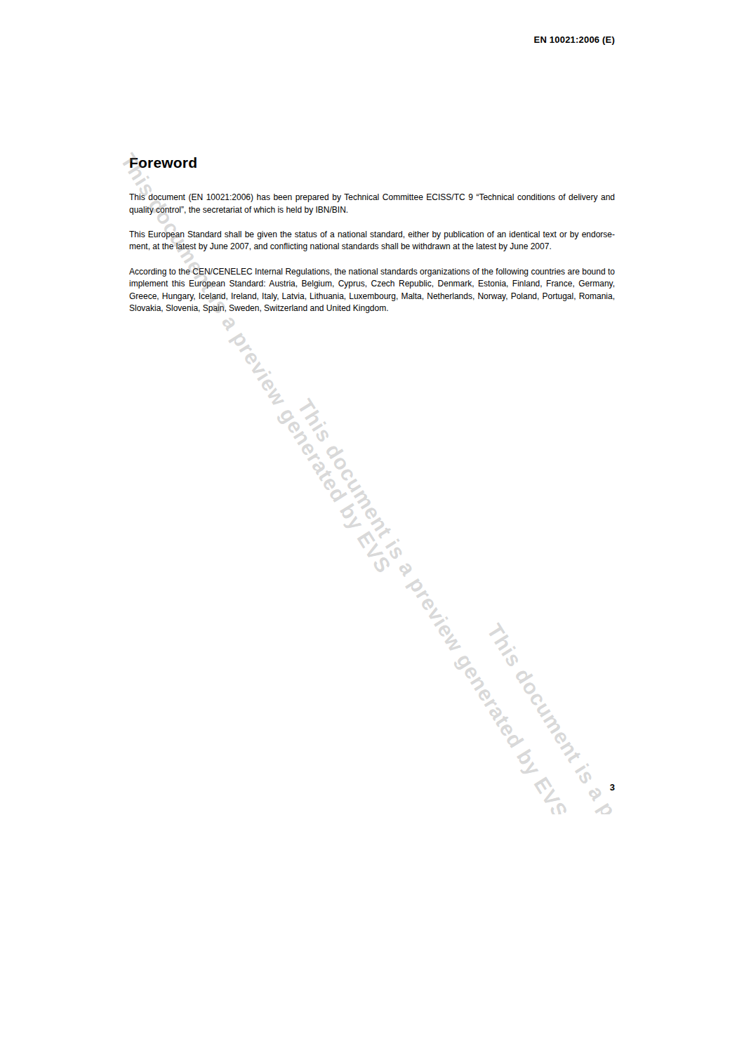EN 10021:2006 (E)
Foreword
This document (EN 10021:2006) has been prepared by Technical Committee ECISS/TC 9 “Technical conditions of delivery and quality control”, the secretariat of which is held by IBN/BIN.
This European Standard shall be given the status of a national standard, either by publication of an identical text or by endorsement, at the latest by June 2007, and conflicting national standards shall be withdrawn at the latest by June 2007.
According to the CEN/CENELEC Internal Regulations, the national standards organizations of the following countries are bound to implement this European Standard: Austria, Belgium, Cyprus, Czech Republic, Denmark, Estonia, Finland, France, Germany, Greece, Hungary, Iceland, Ireland, Italy, Latvia, Lithuania, Luxembourg, Malta, Netherlands, Norway, Poland, Portugal, Romania, Slovakia, Slovenia, Spain, Sweden, Switzerland and United Kingdom.
3
This document is a preview generated by EVS This document is a preview generated by EVS This document is a preview generated by EVS